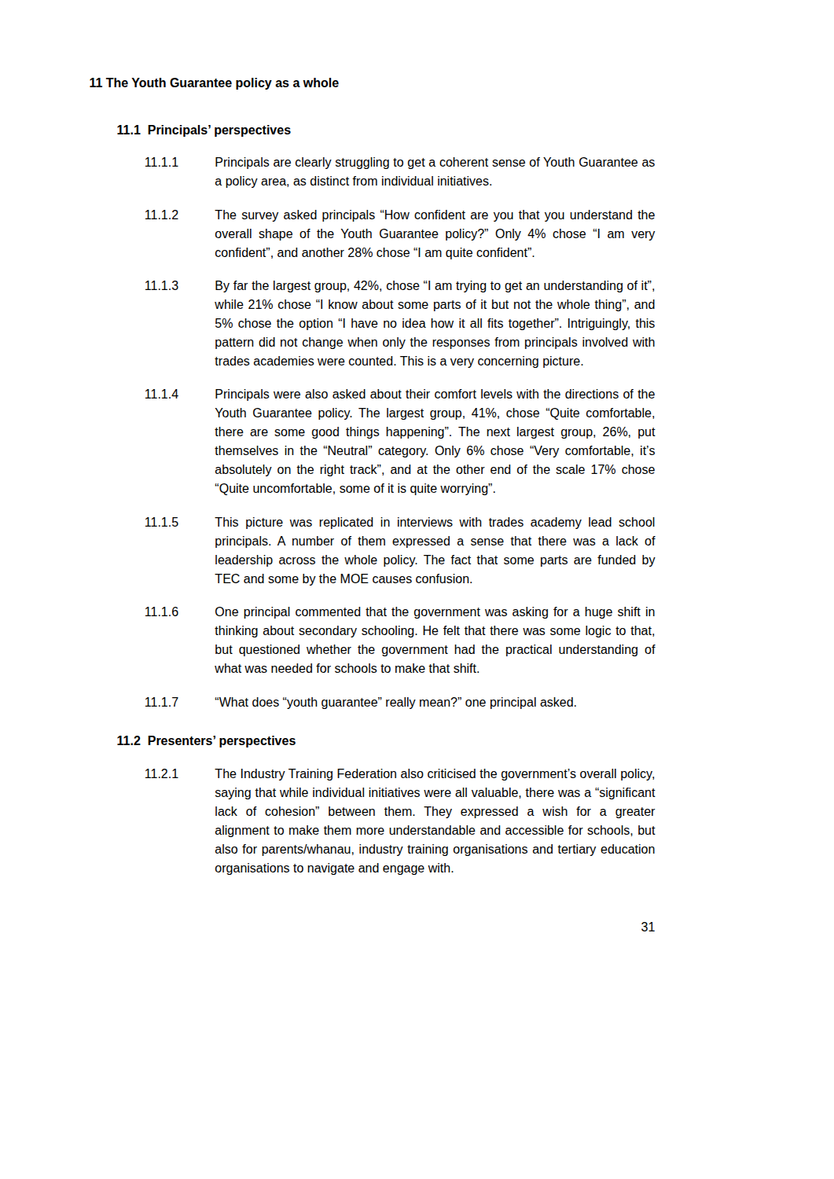11 The Youth Guarantee policy as a whole
11.1 Principals’ perspectives
11.1.1
Principals are clearly struggling to get a coherent sense of Youth Guarantee as a policy area, as distinct from individual initiatives.
11.1.2
The survey asked principals “How confident are you that you understand the overall shape of the Youth Guarantee policy?” Only 4% chose “I am very confident”, and another 28% chose “I am quite confident”.
11.1.3
By far the largest group, 42%, chose “I am trying to get an understanding of it”, while 21% chose “I know about some parts of it but not the whole thing”, and 5% chose the option “I have no idea how it all fits together”. Intriguingly, this pattern did not change when only the responses from principals involved with trades academies were counted. This is a very concerning picture.
11.1.4
Principals were also asked about their comfort levels with the directions of the Youth Guarantee policy. The largest group, 41%, chose “Quite comfortable, there are some good things happening”. The next largest group, 26%, put themselves in the “Neutral” category. Only 6% chose “Very comfortable, it’s absolutely on the right track”, and at the other end of the scale 17% chose “Quite uncomfortable, some of it is quite worrying”.
11.1.5
This picture was replicated in interviews with trades academy lead school principals. A number of them expressed a sense that there was a lack of leadership across the whole policy. The fact that some parts are funded by TEC and some by the MOE causes confusion.
11.1.6
One principal commented that the government was asking for a huge shift in thinking about secondary schooling. He felt that there was some logic to that, but questioned whether the government had the practical understanding of what was needed for schools to make that shift.
11.1.7
“What does “youth guarantee” really mean?” one principal asked.
11.2 Presenters’ perspectives
11.2.1
The Industry Training Federation also criticised the government’s overall policy, saying that while individual initiatives were all valuable, there was a “significant lack of cohesion” between them. They expressed a wish for a greater alignment to make them more understandable and accessible for schools, but also for parents/whanau, industry training organisations and tertiary education organisations to navigate and engage with.
31